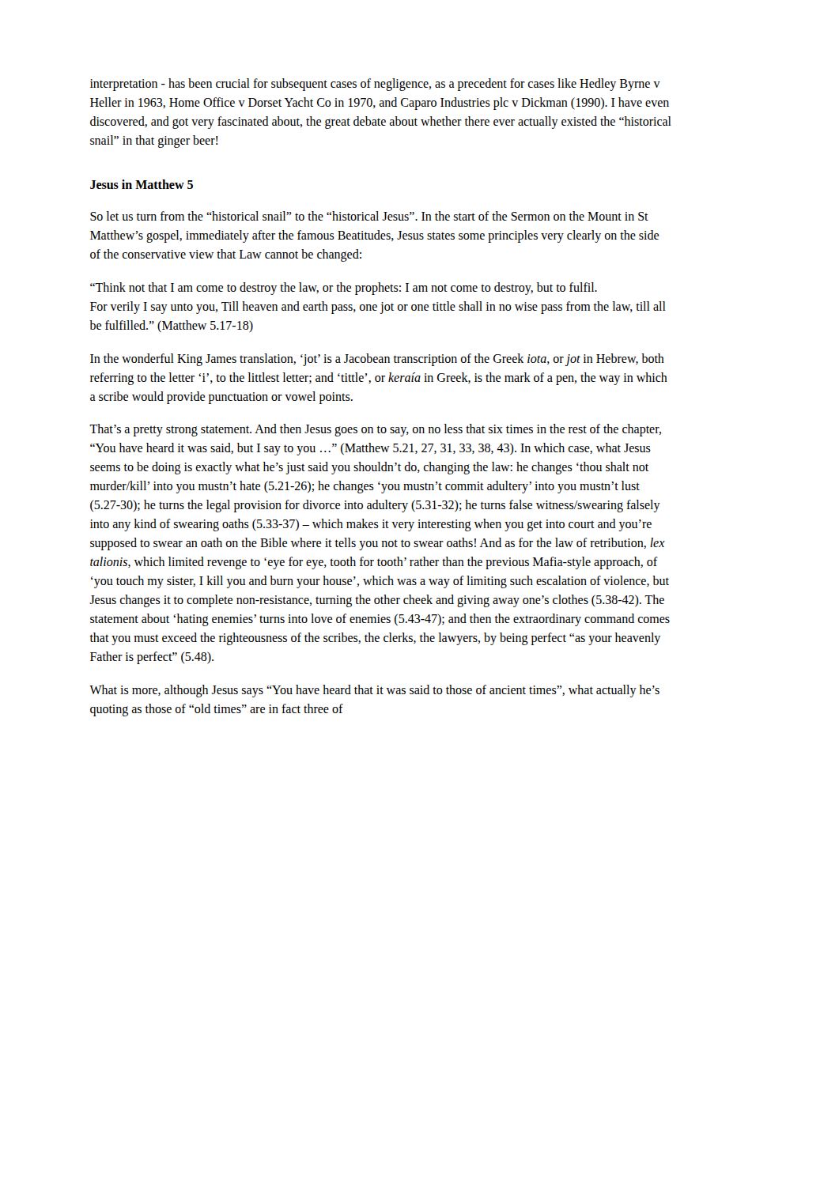interpretation - has been crucial for subsequent cases of negligence, as a precedent for cases like Hedley Byrne v Heller in 1963, Home Office v Dorset Yacht Co in 1970, and Caparo Industries plc v Dickman (1990). I have even discovered, and got very fascinated about, the great debate about whether there ever actually existed the “historical snail” in that ginger beer!
Jesus in Matthew 5
So let us turn from the “historical snail” to the “historical Jesus”. In the start of the Sermon on the Mount in St Matthew’s gospel, immediately after the famous Beatitudes, Jesus states some principles very clearly on the side of the conservative view that Law cannot be changed:
“Think not that I am come to destroy the law, or the prophets: I am not come to destroy, but to fulfil.
For verily I say unto you, Till heaven and earth pass, one jot or one tittle shall in no wise pass from the law, till all be fulfilled.” (Matthew 5.17-18)
In the wonderful King James translation, ‘jot’ is a Jacobean transcription of the Greek iota, or jot in Hebrew, both referring to the letter ‘i’, to the littlest letter; and ‘tittle’, or keraía in Greek, is the mark of a pen, the way in which a scribe would provide punctuation or vowel points.
That’s a pretty strong statement. And then Jesus goes on to say, on no less that six times in the rest of the chapter, “You have heard it was said, but I say to you …” (Matthew 5.21, 27, 31, 33, 38, 43). In which case, what Jesus seems to be doing is exactly what he’s just said you shouldn’t do, changing the law: he changes ‘thou shalt not murder/kill’ into you mustn’t hate (5.21-26); he changes ‘you mustn’t commit adultery’ into you mustn’t lust (5.27-30); he turns the legal provision for divorce into adultery (5.31-32); he turns false witness/swearing falsely into any kind of swearing oaths (5.33-37) – which makes it very interesting when you get into court and you’re supposed to swear an oath on the Bible where it tells you not to swear oaths! And as for the law of retribution, lex talionis, which limited revenge to ‘eye for eye, tooth for tooth’ rather than the previous Mafia-style approach, of ‘you touch my sister, I kill you and burn your house’, which was a way of limiting such escalation of violence, but Jesus changes it to complete non-resistance, turning the other cheek and giving away one’s clothes (5.38-42). The statement about ‘hating enemies’ turns into love of enemies (5.43-47); and then the extraordinary command comes that you must exceed the righteousness of the scribes, the clerks, the lawyers, by being perfect “as your heavenly Father is perfect” (5.48).
What is more, although Jesus says “You have heard that it was said to those of ancient times”, what actually he’s quoting as those of “old times” are in fact three of